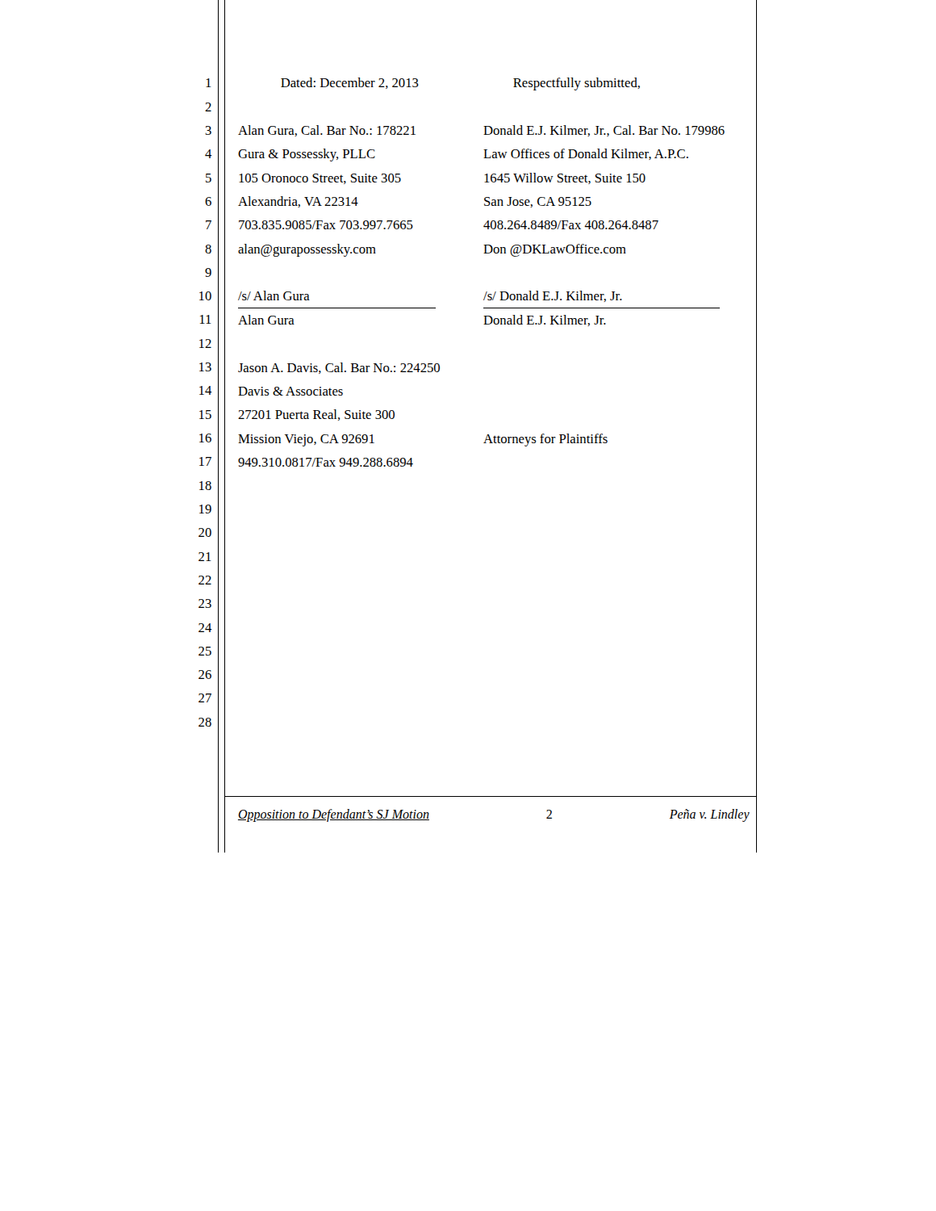1
2
3
4
5
6
7
8
9
10
11
12
13
14
15
16
17
18
19
20
21
22
23
24
25
26
27
28
Dated: December 2, 2013 Respectfully submitted,
| Alan Gura, Cal. Bar No.: 178221 Gura & Possessky, PLLC 105 Oronoco Street, Suite 305 Alexandria, VA 22314 703.835.9085/Fax 703.997.7665 alan@gurapossessky.com /s/ Alan Gura Alan Gura Jason A. Davis, Cal. Bar No.: 224250 Davis & Associates 27201 Puerta Real, Suite 300 Mission Viejo, CA 92691 949.310.0817/Fax 949.288.6894 | Donald E.J. Kilmer, Jr., Cal. Bar No. 179986 Law Offices of Donald Kilmer, A.P.C. 1645 Willow Street, Suite 150 San Jose, CA 95125 408.264.8489/Fax 408.264.8487 Don @DKLawOffice.com /s/ Donald E.J. Kilmer, Jr. Donald E.J. Kilmer, Jr. Attorneys for Plaintiffs |
Opposition to Defendant’s SJ Motion 2 Peña v. Lindley